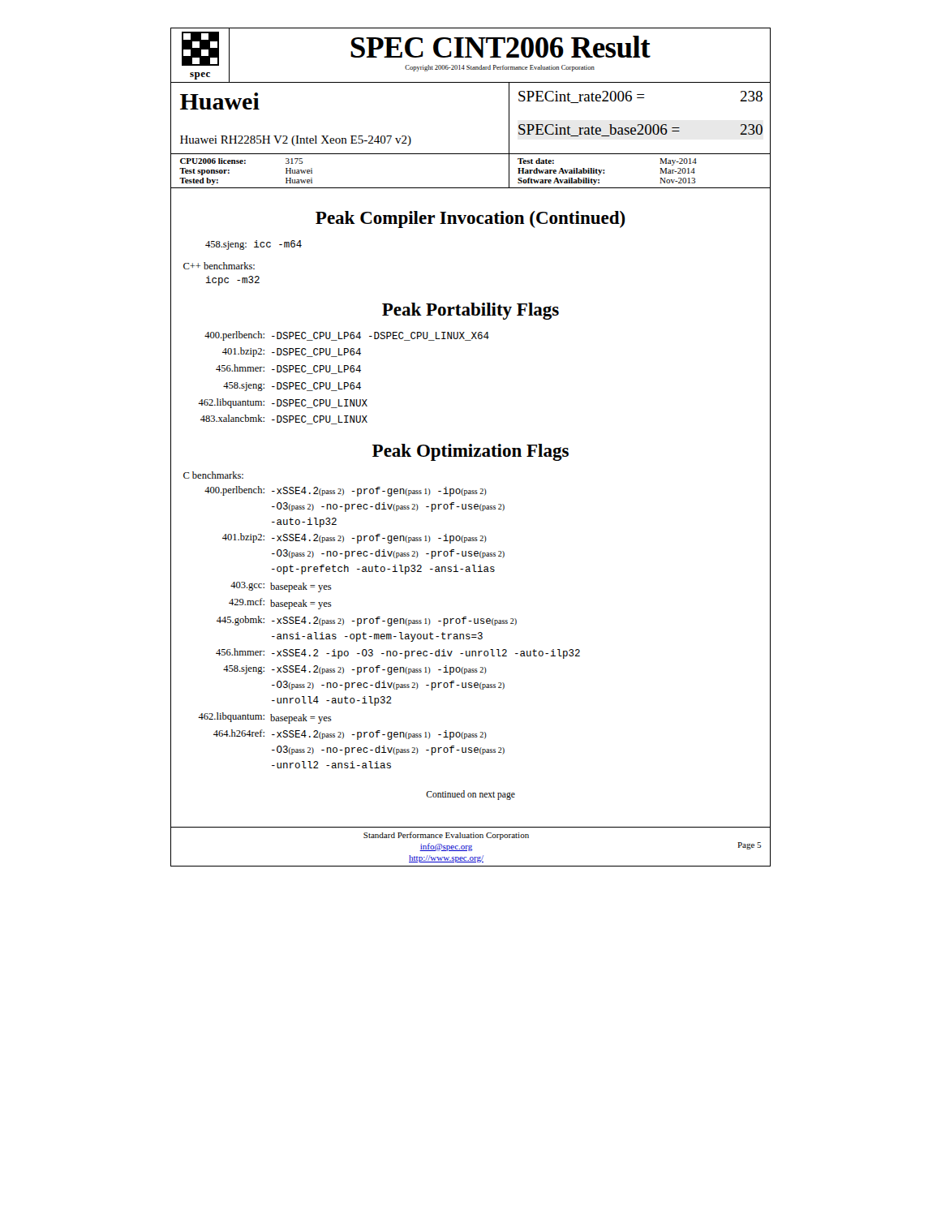spec
SPEC CINT2006 Result
Copyright 2006-2014 Standard Performance Evaluation Corporation
Huawei
Huawei RH2285H V2 (Intel Xeon E5-2407 v2)
SPECint_rate2006 = 238
SPECint_rate_base2006 = 230
CPU2006 license: 3175
Test sponsor: Huawei
Tested by: Huawei
Test date: May-2014
Hardware Availability: Mar-2014
Software Availability: Nov-2013
Peak Compiler Invocation (Continued)
458.sjeng: icc -m64
C++ benchmarks:
icpc -m32
Peak Portability Flags
| 400.perlbench: | -DSPEC_CPU_LP64 -DSPEC_CPU_LINUX_X64 |
| 401.bzip2: | -DSPEC_CPU_LP64 |
| 456.hmmer: | -DSPEC_CPU_LP64 |
| 458.sjeng: | -DSPEC_CPU_LP64 |
| 462.libquantum: | -DSPEC_CPU_LINUX |
| 483.xalancbmk: | -DSPEC_CPU_LINUX |
Peak Optimization Flags
C benchmarks:
| 400.perlbench: | -xSSE4.2 (pass 2) -prof-gen (pass 1) -ipo (pass 2) -O3 (pass 2) -no-prec-div (pass 2) -prof-use (pass 2) -auto-ilp32 |
| 401.bzip2: | -xSSE4.2 (pass 2) -prof-gen (pass 1) -ipo (pass 2) -O3 (pass 2) -no-prec-div (pass 2) -prof-use (pass 2) -opt-prefetch -auto-ilp32 -ansi-alias |
| 403.gcc: | basepeak = yes |
| 429.mcf: | basepeak = yes |
| 445.gobmk: | -xSSE4.2 (pass 2) -prof-gen (pass 1) -prof-use (pass 2) -ansi-alias -opt-mem-layout-trans=3 |
| 456.hmmer: | -xSSE4.2 -ipo -O3 -no-prec-div -unroll2 -auto-ilp32 |
| 458.sjeng: | -xSSE4.2 (pass 2) -prof-gen (pass 1) -ipo (pass 2) -O3 (pass 2) -no-prec-div (pass 2) -prof-use (pass 2) -unroll4 -auto-ilp32 |
| 462.libquantum: | basepeak = yes |
| 464.h264ref: | -xSSE4.2 (pass 2) -prof-gen (pass 1) -ipo (pass 2) -O3 (pass 2) -no-prec-div (pass 2) -prof-use (pass 2) -unroll2 -ansi-alias |
Continued on next page
Standard Performance Evaluation Corporation
info@spec.org
http://www.spec.org/
Page 5